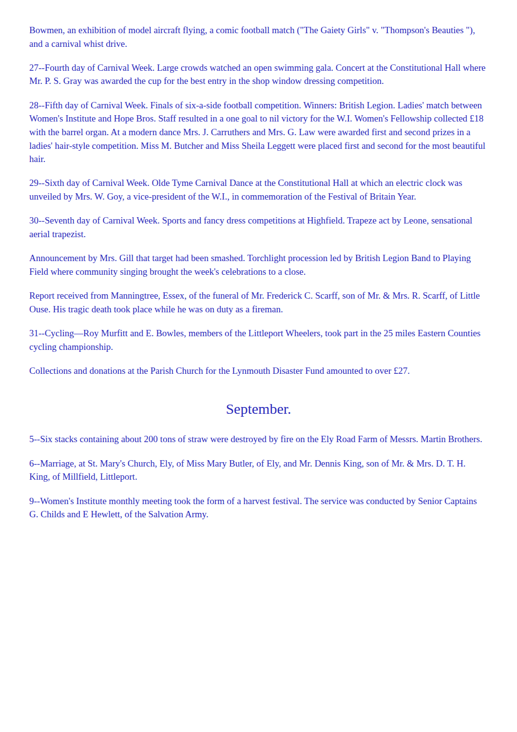Bowmen, an exhibition of model aircraft flying, a comic football match ("The Gaiety Girls" v. "Thompson's Beauties "), and a carnival whist drive.
27--Fourth day of Carnival Week. Large crowds watched an open swimming gala. Concert at the Constitutional Hall where Mr. P. S. Gray was awarded the cup for the best entry in the shop window dressing competition.
28--Fifth day of Carnival Week. Finals of six-a-side football competition. Winners: British Legion. Ladies' match between Women's Institute and Hope Bros. Staff resulted in a one goal to nil victory for the W.I. Women's Fellowship collected £18 with the barrel organ. At a modern dance Mrs. J. Carruthers and Mrs. G. Law were awarded first and second prizes in a ladies' hair-style competition. Miss M. Butcher and Miss Sheila Leggett were placed first and second for the most beautiful hair.
29--Sixth day of Carnival Week. Olde Tyme Carnival Dance at the Constitutional Hall at which an electric clock was unveiled by Mrs. W. Goy, a vice-president of the W.I., in commemoration of the Festival of Britain Year.
30--Seventh day of Carnival Week. Sports and fancy dress competitions at Highfield. Trapeze act by Leone, sensational aerial trapezist.
Announcement by Mrs. Gill that target had been smashed. Torchlight procession led by British Legion Band to Playing Field where community singing brought the week's celebrations to a close.
Report received from Manningtree, Essex, of the funeral of Mr. Frederick C. Scarff, son of Mr. & Mrs. R. Scarff, of Little Ouse. His tragic death took place while he was on duty as a fireman.
31--Cycling—Roy Murfitt and E. Bowles, members of the Littleport Wheelers, took part in the 25 miles Eastern Counties cycling championship.
Collections and donations at the Parish Church for the Lynmouth Disaster Fund amounted to over £27.
September.
5--Six stacks containing about 200 tons of straw were destroyed by fire on the Ely Road Farm of Messrs. Martin Brothers.
6--Marriage, at St. Mary's Church, Ely, of Miss Mary Butler, of Ely, and Mr. Dennis King, son of Mr. & Mrs. D. T. H. King, of Millfield, Littleport.
9--Women's Institute monthly meeting took the form of a harvest festival. The service was conducted by Senior Captains G. Childs and E Hewlett, of the Salvation Army.